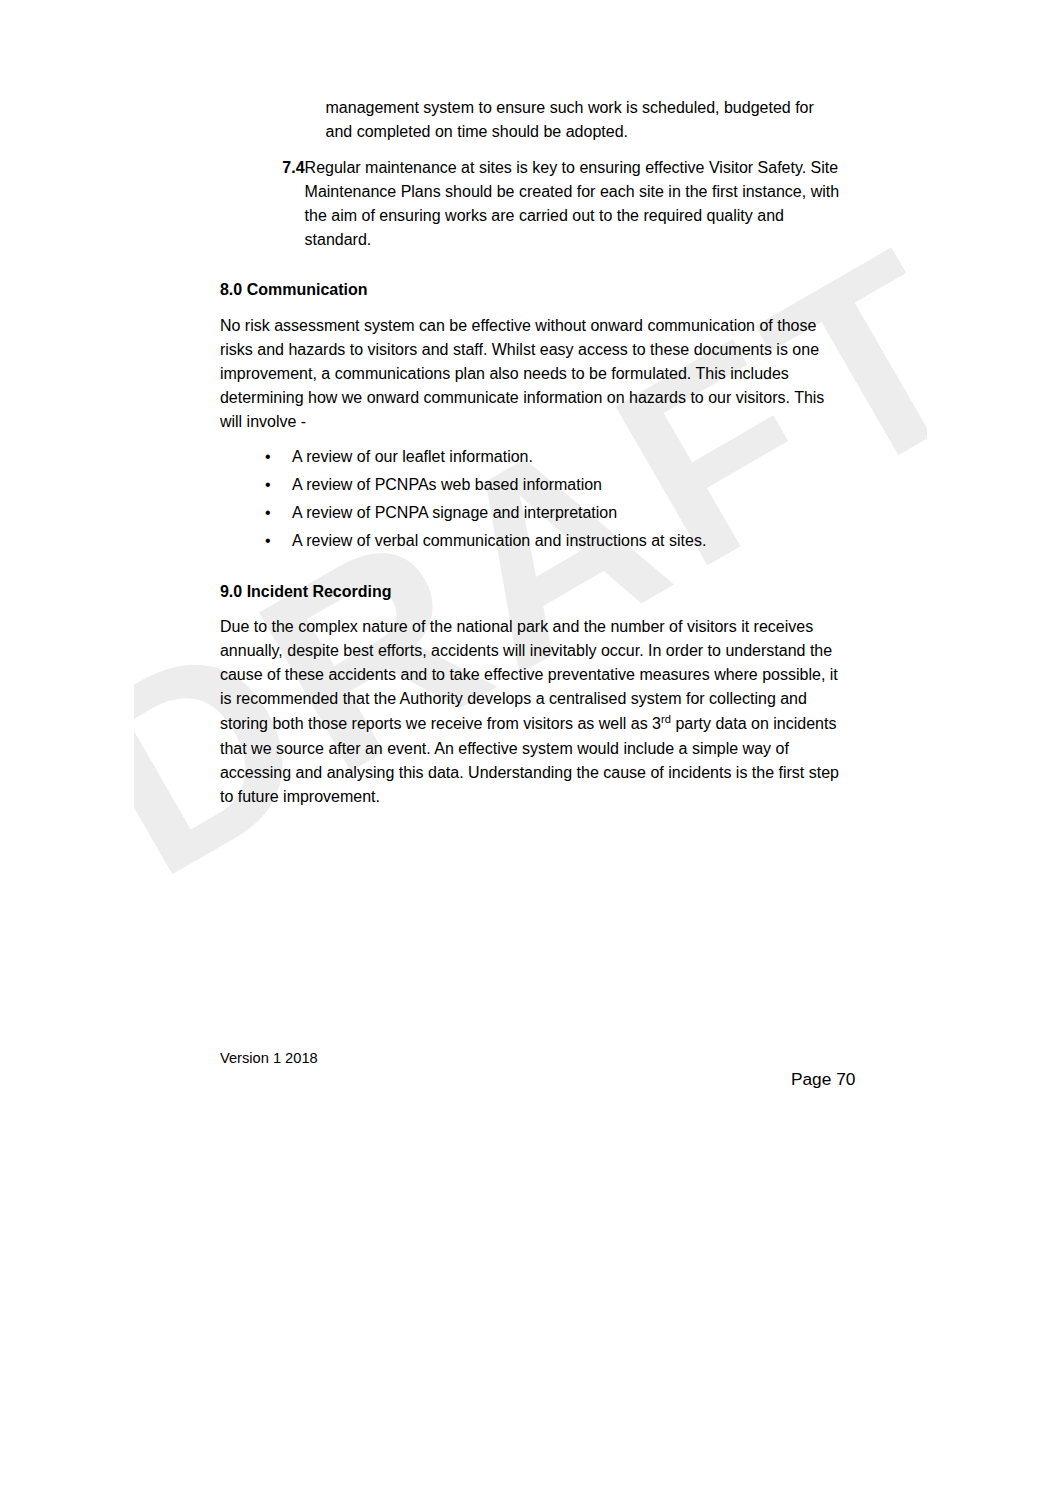DRAFT
management system to ensure such work is scheduled, budgeted for and completed on time should be adopted.
7.4 Regular maintenance at sites is key to ensuring effective Visitor Safety. Site Maintenance Plans should be created for each site in the first instance, with the aim of ensuring works are carried out to the required quality and standard.
8.0 Communication
No risk assessment system can be effective without onward communication of those risks and hazards to visitors and staff. Whilst easy access to these documents is one improvement, a communications plan also needs to be formulated. This includes determining how we onward communicate information on hazards to our visitors. This will involve -
A review of our leaflet information.
A review of PCNPAs web based information
A review of PCNPA signage and interpretation
A review of verbal communication and instructions at sites.
9.0 Incident Recording
Due to the complex nature of the national park and the number of visitors it receives annually, despite best efforts, accidents will inevitably occur. In order to understand the cause of these accidents and to take effective preventative measures where possible, it is recommended that the Authority develops a centralised system for collecting and storing both those reports we receive from visitors as well as 3rd party data on incidents that we source after an event. An effective system would include a simple way of accessing and analysing this data. Understanding the cause of incidents is the first step to future improvement.
Version 1 2018
Page 70